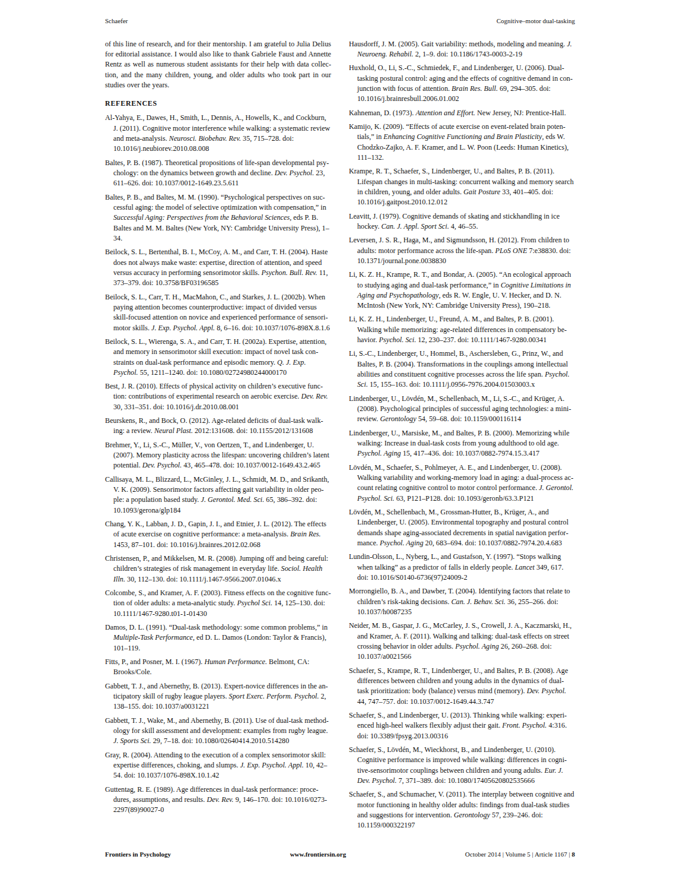Schaefer
Cognitive–motor dual-tasking
of this line of research, and for their mentorship. I am grateful to Julia Delius for editorial assistance. I would also like to thank Gabriele Faust and Annette Rentz as well as numerous student assistants for their help with data collection, and the many children, young, and older adults who took part in our studies over the years.
References
Al-Yahya, E., Dawes, H., Smith, L., Dennis, A., Howells, K., and Cockburn, J. (2011). Cognitive motor interference while walking: a systematic review and meta-analysis. Neurosci. Biobehav. Rev. 35, 715–728. doi: 10.1016/j.neubiorev.2010.08.008
Baltes, P. B. (1987). Theoretical propositions of life-span developmental psychology: on the dynamics between growth and decline. Dev. Psychol. 23, 611–626. doi: 10.1037/0012-1649.23.5.611
Baltes, P. B., and Baltes, M. M. (1990). “Psychological perspectives on successful aging: the model of selective optimization with compensation,” in Successful Aging: Perspectives from the Behavioral Sciences, eds P. B. Baltes and M. M. Baltes (New York, NY: Cambridge University Press), 1–34.
Beilock, S. L., Bertenthal, B. I., McCoy, A. M., and Carr, T. H. (2004). Haste does not always make waste: expertise, direction of attention, and speed versus accuracy in performing sensorimotor skills. Psychon. Bull. Rev. 11, 373–379. doi: 10.3758/BF03196585
Beilock, S. L., Carr, T. H., MacMahon, C., and Starkes, J. L. (2002b). When paying attention becomes counterproductive: impact of divided versus skill-focused attention on novice and experienced performance of sensorimotor skills. J. Exp. Psychol. Appl. 8, 6–16. doi: 10.1037/1076-898X.8.1.6
Beilock, S. L., Wierenga, S. A., and Carr, T. H. (2002a). Expertise, attention, and memory in sensorimotor skill execution: impact of novel task constraints on dual-task performance and episodic memory. Q. J. Exp. Psychol. 55, 1211–1240. doi: 10.1080/02724980244000170
Best, J. R. (2010). Effects of physical activity on children’s executive function: contributions of experimental research on aerobic exercise. Dev. Rev. 30, 331–351. doi: 10.1016/j.dr.2010.08.001
Beurskens, R., and Bock, O. (2012). Age-related deficits of dual-task walking: a review. Neural Plast. 2012:131608. doi: 10.1155/2012/131608
Brehmer, Y., Li, S.-C., Müller, V., von Oertzen, T., and Lindenberger, U. (2007). Memory plasticity across the lifespan: uncovering children’s latent potential. Dev. Psychol. 43, 465–478. doi: 10.1037/0012-1649.43.2.465
Callisaya, M. L., Blizzard, L., McGinley, J. L., Schmidt, M. D., and Srikanth, V. K. (2009). Sensorimotor factors affecting gait variability in older people: a population based study. J. Gerontol. Med. Sci. 65, 386–392. doi: 10.1093/gerona/glp184
Chang, Y. K., Labban, J. D., Gapin, J. I., and Etnier, J. L. (2012). The effects of acute exercise on cognitive performance: a meta-analysis. Brain Res. 1453, 87–101. doi: 10.1016/j.brainres.2012.02.068
Christensen, P., and Mikkelsen, M. R. (2008). Jumping off and being careful: children’s strategies of risk management in everyday life. Sociol. Health Illn. 30, 112–130. doi: 10.1111/j.1467-9566.2007.01046.x
Colcombe, S., and Kramer, A. F. (2003). Fitness effects on the cognitive function of older adults: a meta-analytic study. Psychol Sci. 14, 125–130. doi: 10.1111/1467-9280.t01-1-01430
Damos, D. L. (1991). “Dual-task methodology: some common problems,” in Multiple-Task Performance, ed D. L. Damos (London: Taylor & Francis), 101–119.
Fitts, P., and Posner, M. I. (1967). Human Performance. Belmont, CA: Brooks/Cole.
Gabbett, T. J., and Abernethy, B. (2013). Expert-novice differences in the anticipatory skill of rugby league players. Sport Exerc. Perform. Psychol. 2, 138–155. doi: 10.1037/a0031221
Gabbett, T. J., Wake, M., and Abernethy, B. (2011). Use of dual-task methodology for skill assessment and development: examples from rugby league. J. Sports Sci. 29, 7–18. doi: 10.1080/02640414.2010.514280
Gray, R. (2004). Attending to the execution of a complex sensorimotor skill: expertise differences, choking, and slumps. J. Exp. Psychol. Appl. 10, 42–54. doi: 10.1037/1076-898X.10.1.42
Guttentag, R. E. (1989). Age differences in dual-task performance: procedures, assumptions, and results. Dev. Rev. 9, 146–170. doi: 10.1016/0273-2297(89)90027-0
Hausdorff, J. M. (2005). Gait variability: methods, modeling and meaning. J. Neuroeng. Rehabil. 2, 1–9. doi: 10.1186/1743-0003-2-19
Huxhold, O., Li, S.-C., Schmiedek, F., and Lindenberger, U. (2006). Dual-tasking postural control: aging and the effects of cognitive demand in conjunction with focus of attention. Brain Res. Bull. 69, 294–305. doi: 10.1016/j.brainresbull.2006.01.002
Kahneman, D. (1973). Attention and Effort. New Jersey, NJ: Prentice-Hall.
Kamijo, K. (2009). “Effects of acute exercise on event-related brain potentials,” in Enhancing Cognitive Functioning and Brain Plasticity, eds W. Chodzko-Zajko, A. F. Kramer, and L. W. Poon (Leeds: Human Kinetics), 111–132.
Krampe, R. T., Schaefer, S., Lindenberger, U., and Baltes, P. B. (2011). Lifespan changes in multi-tasking: concurrent walking and memory search in children, young, and older adults. Gait Posture 33, 401–405. doi: 10.1016/j.gaitpost.2010.12.012
Leavitt, J. (1979). Cognitive demands of skating and stickhandling in ice hockey. Can. J. Appl. Sport Sci. 4, 46–55.
Leversen, J. S. R., Haga, M., and Sigmundsson, H. (2012). From children to adults: motor performance across the life-span. PLoS ONE 7:e38830. doi: 10.1371/journal.pone.0038830
Li, K. Z. H., Krampe, R. T., and Bondar, A. (2005). “An ecological approach to studying aging and dual-task performance,” in Cognitive Limitations in Aging and Psychopathology, eds R. W. Engle, U. V. Hecker, and D. N. McIntosh (New York, NY: Cambridge University Press), 190–218.
Li, K. Z. H., Lindenberger, U., Freund, A. M., and Baltes, P. B. (2001). Walking while memorizing: age-related differences in compensatory behavior. Psychol. Sci. 12, 230–237. doi: 10.1111/1467-9280.00341
Li, S.-C., Lindenberger, U., Hommel, B., Aschersleben, G., Prinz, W., and Baltes, P. B. (2004). Transformations in the couplings among intellectual abilities and constituent cognitive processes across the life span. Psychol. Sci. 15, 155–163. doi: 10.1111/j.0956-7976.2004.01503003.x
Lindenberger, U., Lövdén, M., Schellenbach, M., Li, S.-C., and Krüger, A. (2008). Psychological principles of successful aging technologies: a mini-review. Gerontology 54, 59–68. doi: 10.1159/000116114
Lindenberger, U., Marsiske, M., and Baltes, P. B. (2000). Memorizing while walking: Increase in dual-task costs from young adulthood to old age. Psychol. Aging 15, 417–436. doi: 10.1037/0882-7974.15.3.417
Lövdén, M., Schaefer, S., Pohlmeyer, A. E., and Lindenberger, U. (2008). Walking variability and working-memory load in aging: a dual-process account relating cognitive control to motor control performance. J. Gerontol. Psychol. Sci. 63, P121–P128. doi: 10.1093/geronb/63.3.P121
Lövdén, M., Schellenbach, M., Grossman-Hutter, B., Krüger, A., and Lindenberger, U. (2005). Environmental topography and postural control demands shape aging-associated decrements in spatial navigation performance. Psychol. Aging 20, 683–694. doi: 10.1037/0882-7974.20.4.683
Lundin-Olsson, L., Nyberg, L., and Gustafson, Y. (1997). “Stops walking when talking” as a predictor of falls in elderly people. Lancet 349, 617. doi: 10.1016/S0140-6736(97)24009-2
Morrongiello, B. A., and Dawber, T. (2004). Identifying factors that relate to children’s risk-taking decisions. Can. J. Behav. Sci. 36, 255–266. doi: 10.1037/h0087235
Neider, M. B., Gaspar, J. G., McCarley, J. S., Crowell, J. A., Kaczmarski, H., and Kramer, A. F. (2011). Walking and talking: dual-task effects on street crossing behavior in older adults. Psychol. Aging 26, 260–268. doi: 10.1037/a0021566
Schaefer, S., Krampe, R. T., Lindenberger, U., and Baltes, P. B. (2008). Age differences between children and young adults in the dynamics of dual-task prioritization: body (balance) versus mind (memory). Dev. Psychol. 44, 747–757. doi: 10.1037/0012-1649.44.3.747
Schaefer, S., and Lindenberger, U. (2013). Thinking while walking: experienced high-heel walkers flexibly adjust their gait. Front. Psychol. 4:316. doi: 10.3389/fpsyg.2013.00316
Schaefer, S., Lövdén, M., Wieckhorst, B., and Lindenberger, U. (2010). Cognitive performance is improved while walking: differences in cognitive-sensorimotor couplings between children and young adults. Eur. J. Dev. Psychol. 7, 371–389. doi: 10.1080/17405620802535666
Schaefer, S., and Schumacher, V. (2011). The interplay between cognitive and motor functioning in healthy older adults: findings from dual-task studies and suggestions for intervention. Gerontology 57, 239–246. doi: 10.1159/000322197
Frontiers in Psychology
www.frontiersin.org
October 2014 | Volume 5 | Article 1167 | 8